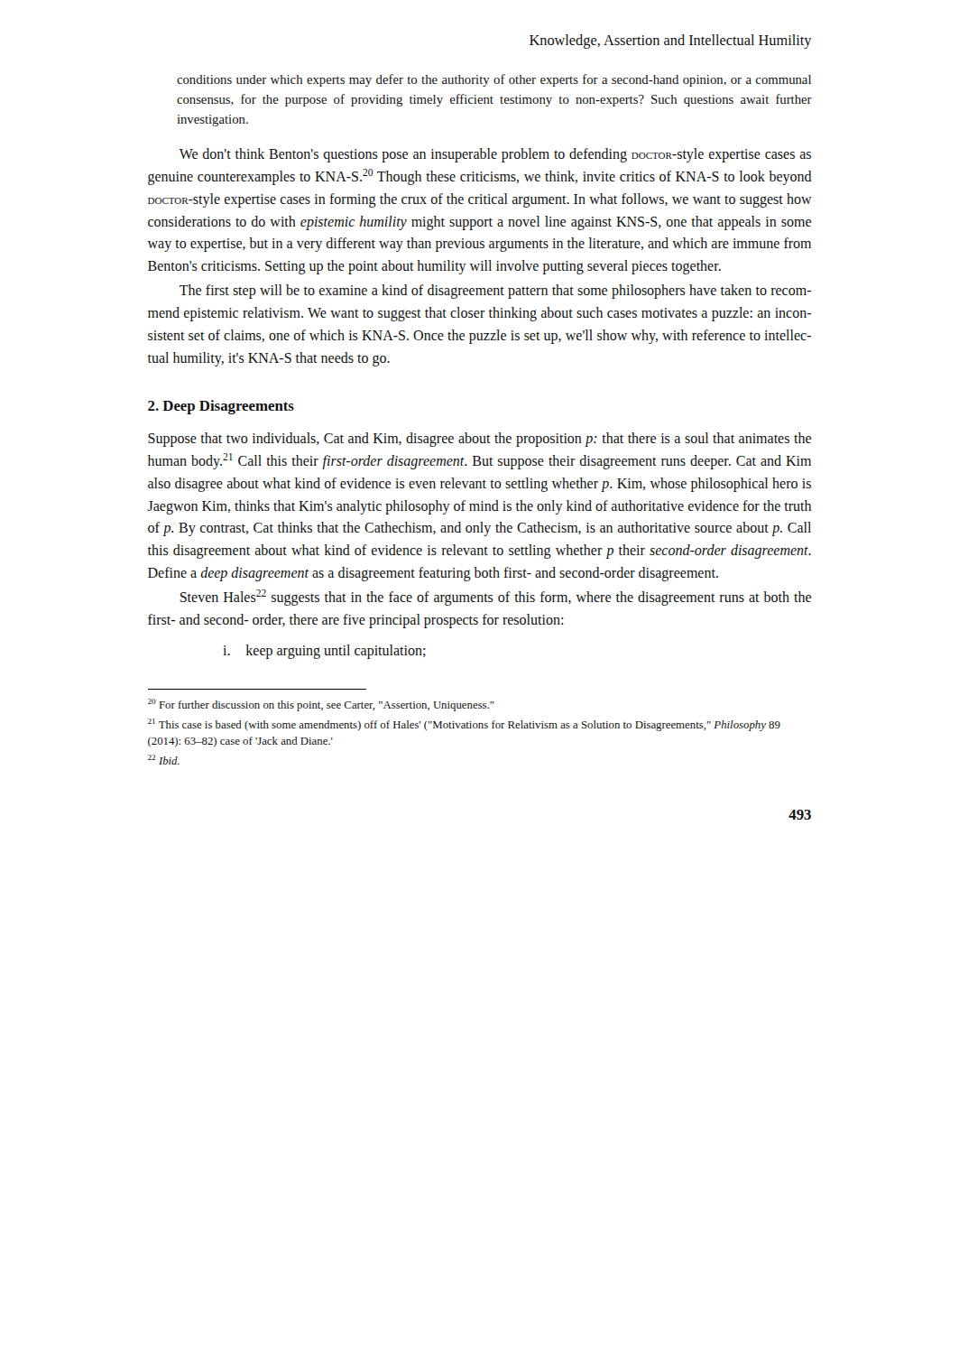Knowledge, Assertion and Intellectual Humility
conditions under which experts may defer to the authority of other experts for a second-hand opinion, or a communal consensus, for the purpose of providing timely efficient testimony to non-experts? Such questions await further investigation.
We don't think Benton's questions pose an insuperable problem to defending doctor-style expertise cases as genuine counterexamples to KNA-S.20 Though these criticisms, we think, invite critics of KNA-S to look beyond doctor-style expertise cases in forming the crux of the critical argument. In what follows, we want to suggest how considerations to do with epistemic humility might support a novel line against KNS-S, one that appeals in some way to expertise, but in a very different way than previous arguments in the literature, and which are immune from Benton's criticisms. Setting up the point about humility will involve putting several pieces together.
The first step will be to examine a kind of disagreement pattern that some philosophers have taken to recommend epistemic relativism. We want to suggest that closer thinking about such cases motivates a puzzle: an inconsistent set of claims, one of which is KNA-S. Once the puzzle is set up, we'll show why, with reference to intellectual humility, it's KNA-S that needs to go.
2. Deep Disagreements
Suppose that two individuals, Cat and Kim, disagree about the proposition p: that there is a soul that animates the human body.21 Call this their first-order disagreement. But suppose their disagreement runs deeper. Cat and Kim also disagree about what kind of evidence is even relevant to settling whether p. Kim, whose philosophical hero is Jaegwon Kim, thinks that Kim's analytic philosophy of mind is the only kind of authoritative evidence for the truth of p. By contrast, Cat thinks that the Cathechism, and only the Cathecism, is an authoritative source about p. Call this disagreement about what kind of evidence is relevant to settling whether p their second-order disagreement. Define a deep disagreement as a disagreement featuring both first- and second-order disagreement.
Steven Hales22 suggests that in the face of arguments of this form, where the disagreement runs at both the first- and second- order, there are five principal prospects for resolution:
keep arguing until capitulation;
20 For further discussion on this point, see Carter, "Assertion, Uniqueness."
21 This case is based (with some amendments) off of Hales' ("Motivations for Relativism as a Solution to Disagreements," Philosophy 89 (2014): 63–82) case of 'Jack and Diane.'
22 Ibid.
493